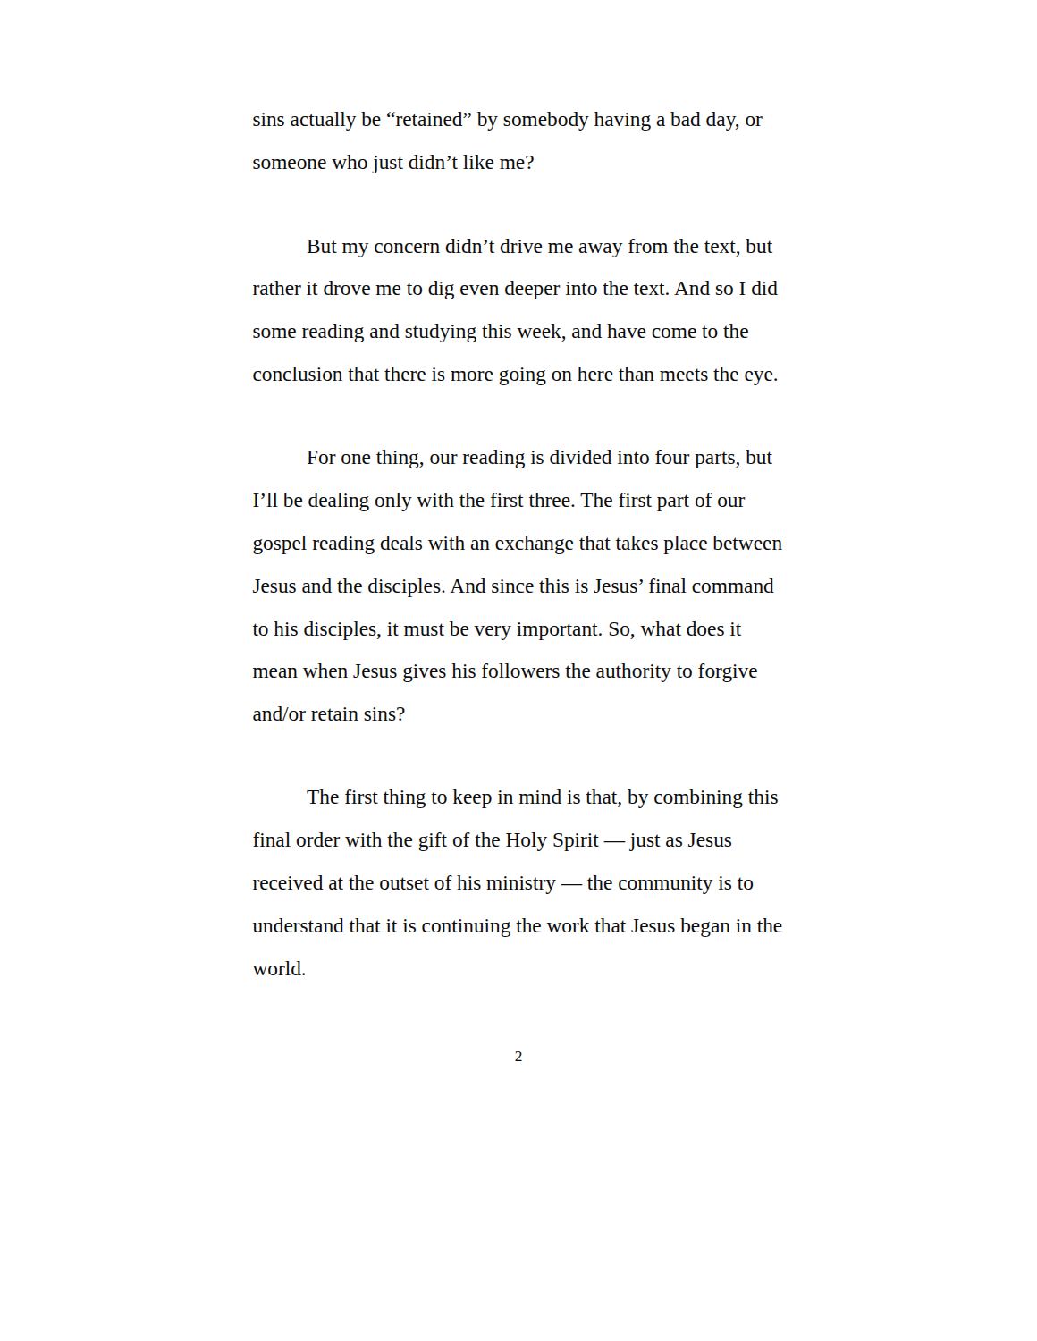sins actually be “retained” by somebody having a bad day, or someone who just didn’t like me?
But my concern didn’t drive me away from the text, but rather it drove me to dig even deeper into the text. And so I did some reading and studying this week, and have come to the conclusion that there is more going on here than meets the eye.
For one thing, our reading is divided into four parts, but I’ll be dealing only with the first three. The first part of our gospel reading deals with an exchange that takes place between Jesus and the disciples. And since this is Jesus’ final command to his disciples, it must be very important. So, what does it mean when Jesus gives his followers the authority to forgive and/or retain sins?
The first thing to keep in mind is that, by combining this final order with the gift of the Holy Spirit — just as Jesus received at the outset of his ministry — the community is to understand that it is continuing the work that Jesus began in the world.
2